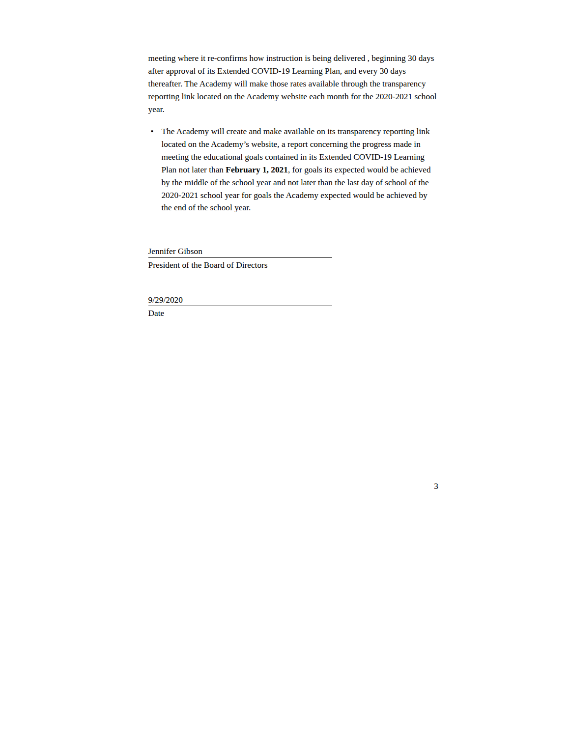meeting where it re-confirms how instruction is being delivered , beginning 30 days after approval of its Extended COVID-19 Learning Plan, and every 30 days thereafter. The Academy will make those rates available through the transparency reporting link located on the Academy website each month for the 2020-2021 school year.
The Academy will create and make available on its transparency reporting link located on the Academy’s website, a report concerning the progress made in meeting the educational goals contained in its Extended COVID-19 Learning Plan not later than February 1, 2021, for goals its expected would be achieved by the middle of the school year and not later than the last day of school of the 2020-2021 school year for goals the Academy expected would be achieved by the end of the school year.
Jennifer Gibson
President of the Board of Directors
9/29/2020
Date
3